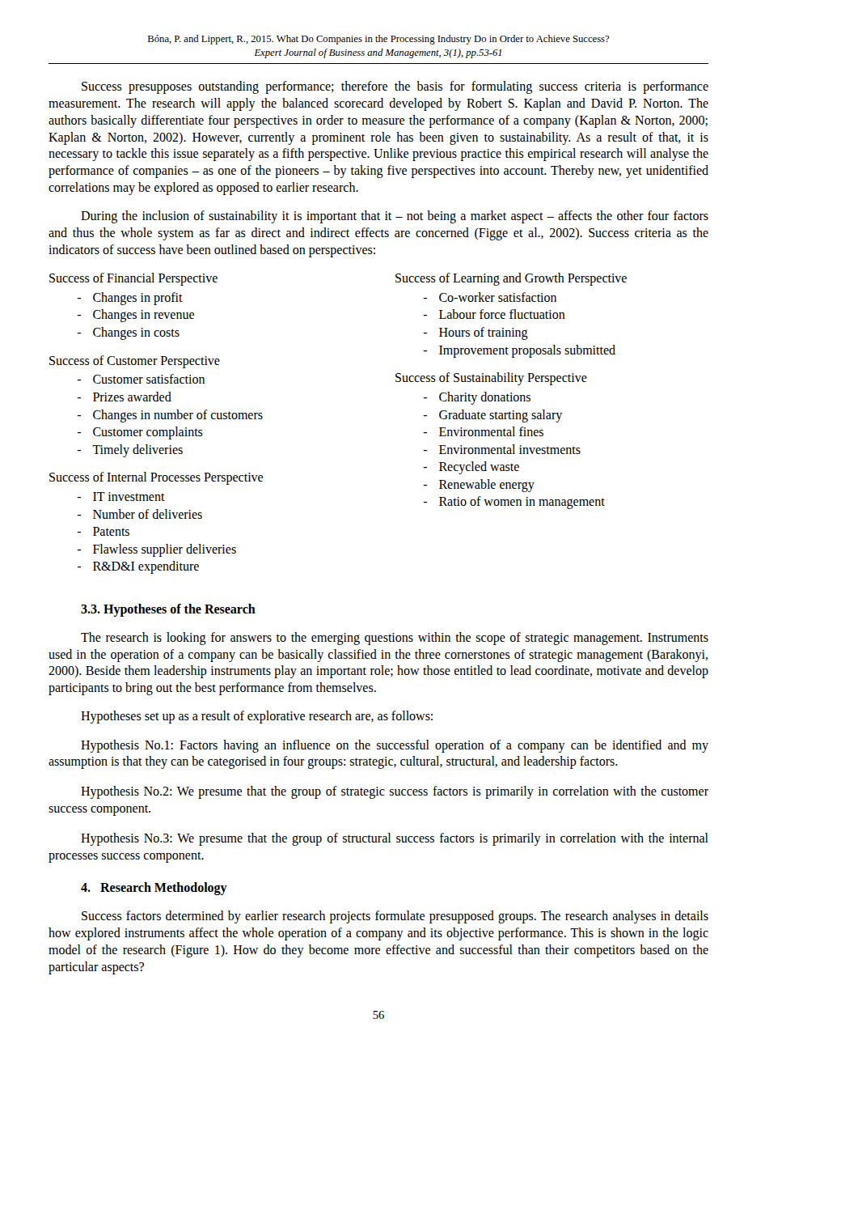Bóna, P. and Lippert, R., 2015. What Do Companies in the Processing Industry Do in Order to Achieve Success? Expert Journal of Business and Management, 3(1), pp.53-61
Success presupposes outstanding performance; therefore the basis for formulating success criteria is performance measurement. The research will apply the balanced scorecard developed by Robert S. Kaplan and David P. Norton. The authors basically differentiate four perspectives in order to measure the performance of a company (Kaplan & Norton, 2000; Kaplan & Norton, 2002). However, currently a prominent role has been given to sustainability. As a result of that, it is necessary to tackle this issue separately as a fifth perspective. Unlike previous practice this empirical research will analyse the performance of companies – as one of the pioneers – by taking five perspectives into account. Thereby new, yet unidentified correlations may be explored as opposed to earlier research.
During the inclusion of sustainability it is important that it – not being a market aspect – affects the other four factors and thus the whole system as far as direct and indirect effects are concerned (Figge et al., 2002). Success criteria as the indicators of success have been outlined based on perspectives:
Success of Financial Perspective
Changes in profit
Changes in revenue
Changes in costs
Success of Customer Perspective
Customer satisfaction
Prizes awarded
Changes in number of customers
Customer complaints
Timely deliveries
Success of Internal Processes Perspective
IT investment
Number of deliveries
Patents
Flawless supplier deliveries
R&D&I expenditure
Success of Learning and Growth Perspective
Co-worker satisfaction
Labour force fluctuation
Hours of training
Improvement proposals submitted
Success of Sustainability Perspective
Charity donations
Graduate starting salary
Environmental fines
Environmental investments
Recycled waste
Renewable energy
Ratio of women in management
3.3. Hypotheses of the Research
The research is looking for answers to the emerging questions within the scope of strategic management. Instruments used in the operation of a company can be basically classified in the three cornerstones of strategic management (Barakonyi, 2000). Beside them leadership instruments play an important role; how those entitled to lead coordinate, motivate and develop participants to bring out the best performance from themselves.
Hypotheses set up as a result of explorative research are, as follows:
Hypothesis No.1: Factors having an influence on the successful operation of a company can be identified and my assumption is that they can be categorised in four groups: strategic, cultural, structural, and leadership factors.
Hypothesis No.2: We presume that the group of strategic success factors is primarily in correlation with the customer success component.
Hypothesis No.3: We presume that the group of structural success factors is primarily in correlation with the internal processes success component.
4. Research Methodology
Success factors determined by earlier research projects formulate presupposed groups. The research analyses in details how explored instruments affect the whole operation of a company and its objective performance. This is shown in the logic model of the research (Figure 1). How do they become more effective and successful than their competitors based on the particular aspects?
56